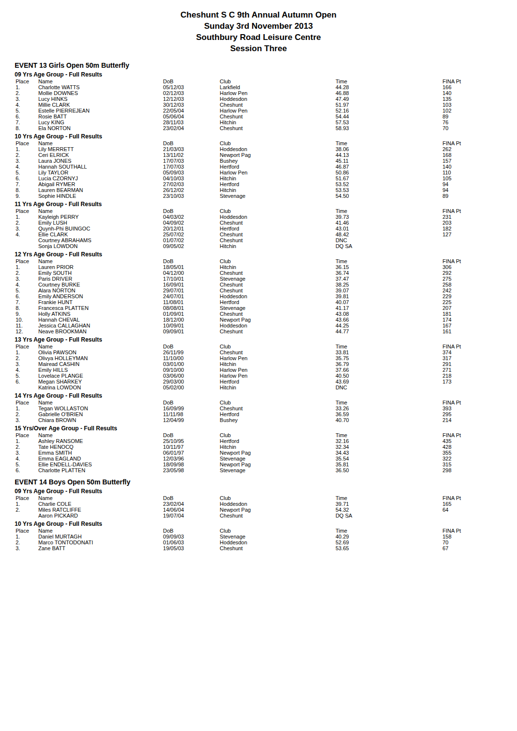Cheshunt S C 9th Annual Autumn Open
Sunday 3rd November 2013
Southbury Road Leisure Centre
Session Three
EVENT 13 Girls Open 50m Butterfly
09 Yrs Age Group - Full Results
| Place | Name | DoB | Club | Time | FINA Pt |
| --- | --- | --- | --- | --- | --- |
| 1. | Charlotte WATTS | 05/12/03 | Larkfield | 44.28 | 166 |
| 2. | Mollie DOWNES | 02/12/03 | Harlow Pen | 46.88 | 140 |
| 3. | Lucy HINKS | 12/12/03 | Hoddesdon | 47.49 | 135 |
| 4. | Millie CLARK | 30/12/03 | Cheshunt | 51.97 | 103 |
| 5. | Estelle PIERREJEAN | 22/05/04 | Harlow Pen | 52.16 | 102 |
| 6. | Rosie BATT | 05/06/04 | Cheshunt | 54.44 | 89 |
| 7. | Lucy KING | 28/11/03 | Hitchin | 57.53 | 76 |
| 8. | Ela NORTON | 23/02/04 | Cheshunt | 58.93 | 70 |
10 Yrs Age Group - Full Results
| Place | Name | DoB | Club | Time | FINA Pt |
| --- | --- | --- | --- | --- | --- |
| 1. | Lily MERRETT | 21/03/03 | Hoddesdon | 38.06 | 262 |
| 2. | Ceri ELRICK | 13/11/02 | Newport Pag | 44.13 | 168 |
| 3. | Laura JONES | 17/07/03 | Bushey | 45.11 | 157 |
| 4. | Hannah SOUTHALL | 17/07/03 | Hertford | 46.87 | 140 |
| 5. | Lily TAYLOR | 05/09/03 | Harlow Pen | 50.86 | 110 |
| 6. | Lucia CZORNYJ | 04/10/03 | Hitchin | 51.67 | 105 |
| 7. | Abigail RYMER | 27/02/03 | Hertford | 53.52 | 94 |
| 8. | Lauren BEARMAN | 26/12/02 | Hitchin | 53.53 | 94 |
| 9. | Sophie HINDLE | 23/10/03 | Stevenage | 54.50 | 89 |
11 Yrs Age Group - Full Results
| Place | Name | DoB | Club | Time | FINA Pt |
| --- | --- | --- | --- | --- | --- |
| 1. | Kayleigh PERRY | 04/03/02 | Hoddesdon | 39.73 | 231 |
| 2. | Emily LUSH | 04/09/02 | Cheshunt | 41.46 | 203 |
| 3. | Quynh-Phi BUINGOC | 20/12/01 | Hertford | 43.01 | 182 |
| 4. | Ellie CLARK | 25/07/02 | Cheshunt | 48.42 | 127 |
| | Courtney ABRAHAMS | 01/07/02 | Cheshunt | DNC | |
| | Sonja LOWDON | 09/05/02 | Hitchin | DQ SA | |
12 Yrs Age Group - Full Results
| Place | Name | DoB | Club | Time | FINA Pt |
| --- | --- | --- | --- | --- | --- |
| 1. | Lauren PRIOR | 18/05/01 | Hitchin | 36.15 | 306 |
| 2. | Emily SOUTH | 04/12/00 | Cheshunt | 36.74 | 292 |
| 3. | Paris DRIVER | 17/10/01 | Stevenage | 37.47 | 275 |
| 4. | Courtney BURKE | 16/09/01 | Cheshunt | 38.25 | 258 |
| 5. | Alara NORTON | 29/07/01 | Cheshunt | 39.07 | 242 |
| 6. | Emily ANDERSON | 24/07/01 | Hoddesdon | 39.81 | 229 |
| 7. | Frankie HUNT | 11/08/01 | Hertford | 40.07 | 225 |
| 8. | Francesca PLATTEN | 08/08/01 | Stevenage | 41.17 | 207 |
| 9. | Holly ATKINS | 01/09/01 | Cheshunt | 43.08 | 181 |
| 10. | Hannah CHEVAL | 18/12/00 | Newport Pag | 43.66 | 174 |
| 11. | Jessica CALLAGHAN | 10/09/01 | Hoddesdon | 44.25 | 167 |
| 12. | Neave BROOKMAN | 09/09/01 | Cheshunt | 44.77 | 161 |
13 Yrs Age Group - Full Results
| Place | Name | DoB | Club | Time | FINA Pt |
| --- | --- | --- | --- | --- | --- |
| 1. | Olivia PAWSON | 26/11/99 | Cheshunt | 33.81 | 374 |
| 2. | Olivya HOLLEYMAN | 11/10/00 | Harlow Pen | 35.75 | 317 |
| 3. | Mairead CASHIN | 03/01/00 | Hitchin | 36.79 | 291 |
| 4. | Emily HILLS | 09/10/00 | Harlow Pen | 37.66 | 271 |
| 5. | Lovelace PLANGE | 03/06/00 | Harlow Pen | 40.50 | 218 |
| 6. | Megan SHARKEY | 29/03/00 | Hertford | 43.69 | 173 |
| | Katrina LOWDON | 05/02/00 | Hitchin | DNC | |
14 Yrs Age Group - Full Results
| Place | Name | DoB | Club | Time | FINA Pt |
| --- | --- | --- | --- | --- | --- |
| 1. | Tegan WOLLASTON | 16/09/99 | Cheshunt | 33.26 | 393 |
| 2. | Gabrielle O'BRIEN | 11/11/98 | Hertford | 36.59 | 295 |
| 3. | Chiara BROWN | 12/04/99 | Bushey | 40.70 | 214 |
15 Yrs/Over Age Group - Full Results
| Place | Name | DoB | Club | Time | FINA Pt |
| --- | --- | --- | --- | --- | --- |
| 1. | Ashley RANSOME | 25/10/95 | Hertford | 32.16 | 435 |
| 2. | Tate HENOCQ | 10/11/97 | Hitchin | 32.34 | 428 |
| 3. | Emma SMITH | 06/01/97 | Newport Pag | 34.43 | 355 |
| 4. | Emma EAGLAND | 12/03/96 | Stevenage | 35.54 | 322 |
| 5. | Ellie ENDELL-DAVIES | 18/09/98 | Newport Pag | 35.81 | 315 |
| 6. | Charlotte PLATTEN | 23/05/98 | Stevenage | 36.50 | 298 |
EVENT 14 Boys Open 50m Butterfly
09 Yrs Age Group - Full Results
| Place | Name | DoB | Club | Time | FINA Pt |
| --- | --- | --- | --- | --- | --- |
| 1. | Charlie COLE | 23/02/04 | Hoddesdon | 39.71 | 165 |
| 2. | Miles RATCLIFFE | 14/06/04 | Newport Pag | 54.32 | 64 |
| | Aaron PICKARD | 19/07/04 | Cheshunt | DQ SA | |
10 Yrs Age Group - Full Results
| Place | Name | DoB | Club | Time | FINA Pt |
| --- | --- | --- | --- | --- | --- |
| 1. | Daniel MURTAGH | 09/09/03 | Stevenage | 40.29 | 158 |
| 2. | Marco TONTODONATI | 01/06/03 | Hoddesdon | 52.69 | 70 |
| 3. | Zane BATT | 19/05/03 | Cheshunt | 53.65 | 67 |